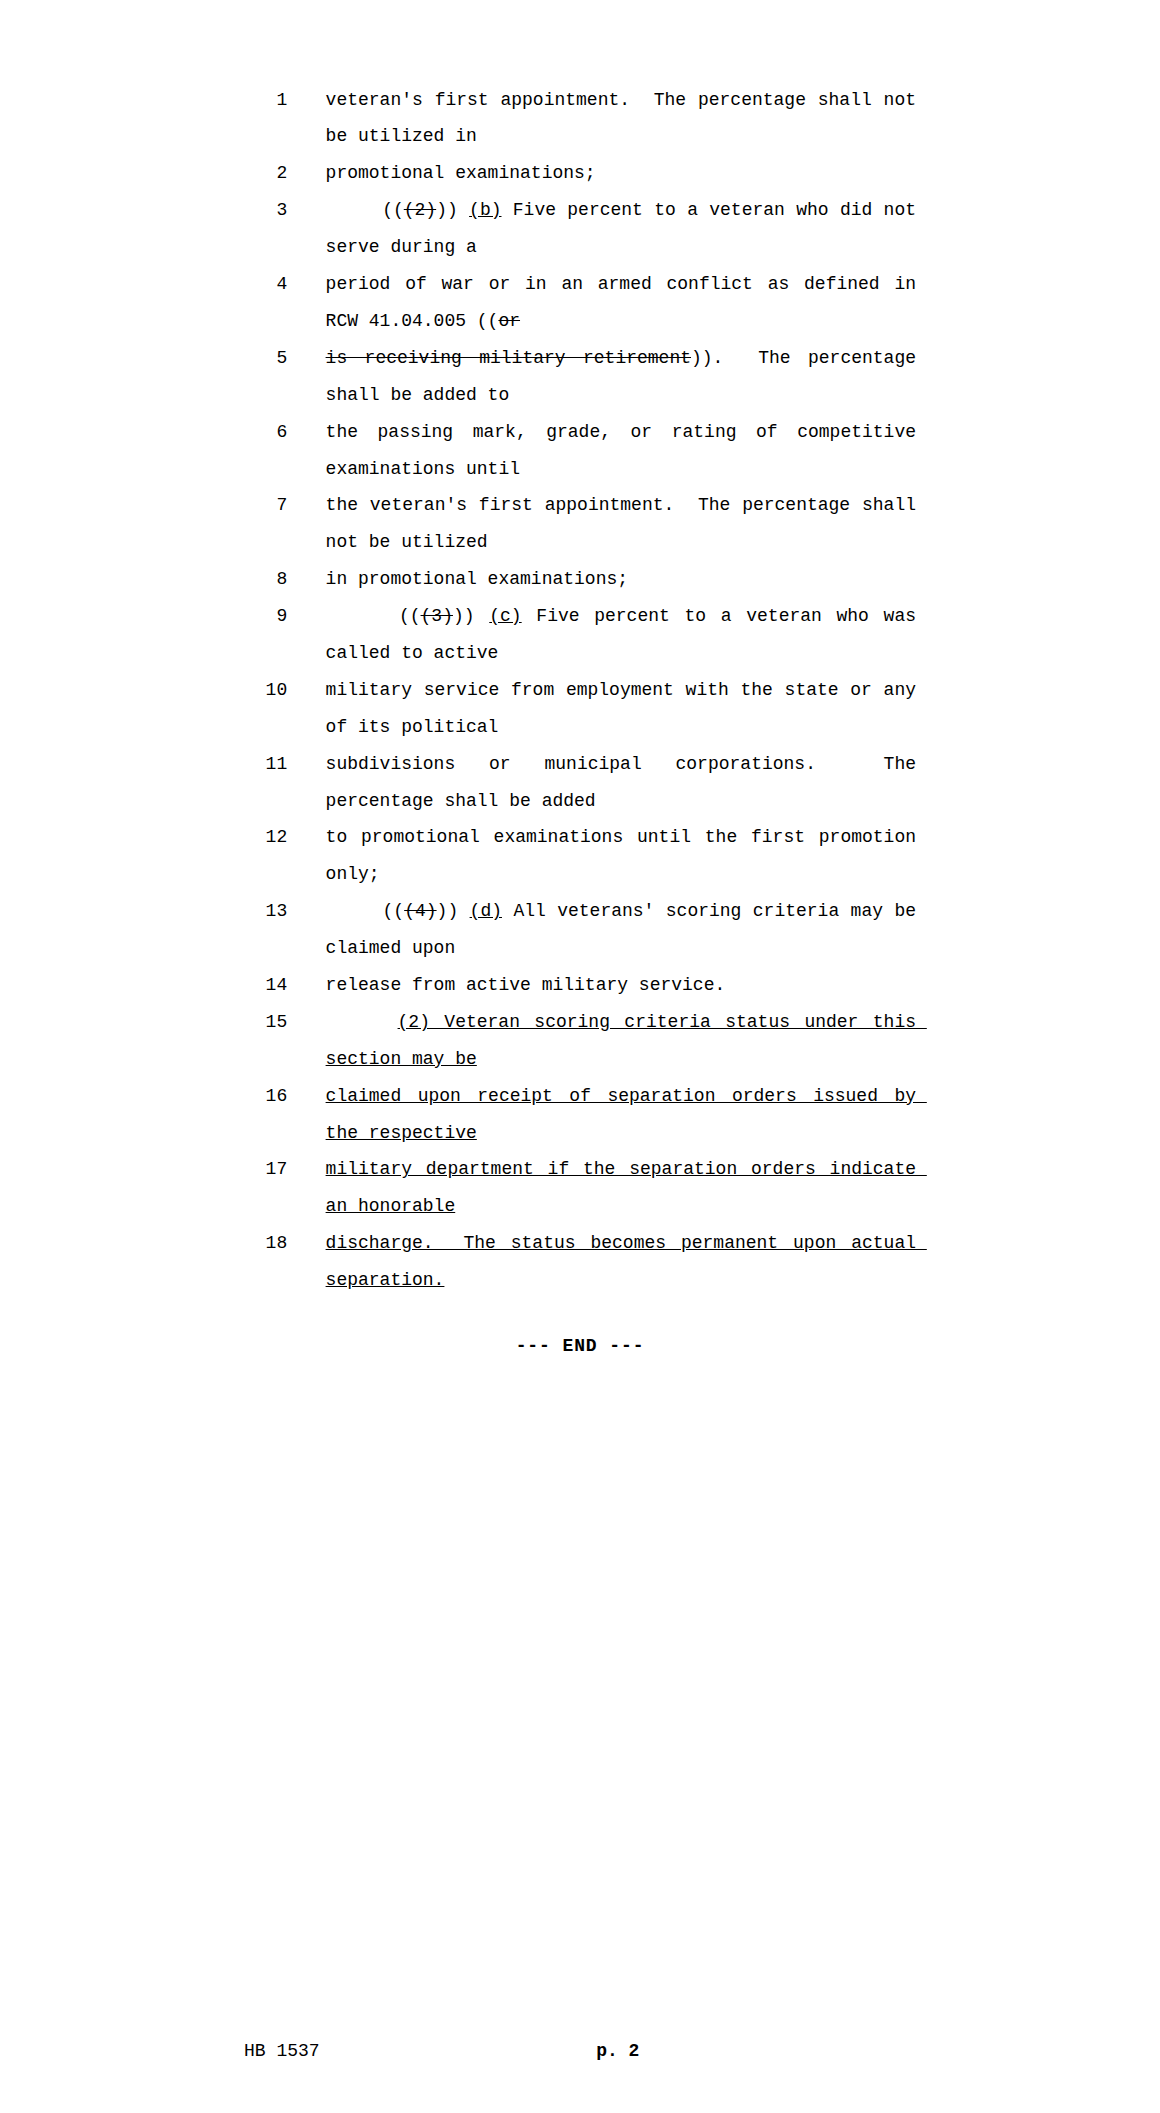veteran's first appointment. The percentage shall not be utilized in
promotional examinations;
(((2))) (b) Five percent to a veteran who did not serve during a
period of war or in an armed conflict as defined in RCW 41.04.005 ((or
is receiving military retirement)). The percentage shall be added to
the passing mark, grade, or rating of competitive examinations until
the veteran's first appointment. The percentage shall not be utilized
in promotional examinations;
(((3))) (c) Five percent to a veteran who was called to active
military service from employment with the state or any of its political
subdivisions or municipal corporations. The percentage shall be added
to promotional examinations until the first promotion only;
(((4))) (d) All veterans' scoring criteria may be claimed upon
release from active military service.
(2) Veteran scoring criteria status under this section may be
claimed upon receipt of separation orders issued by the respective
military department if the separation orders indicate an honorable
discharge. The status becomes permanent upon actual separation.
--- END ---
HB 1537 p. 2